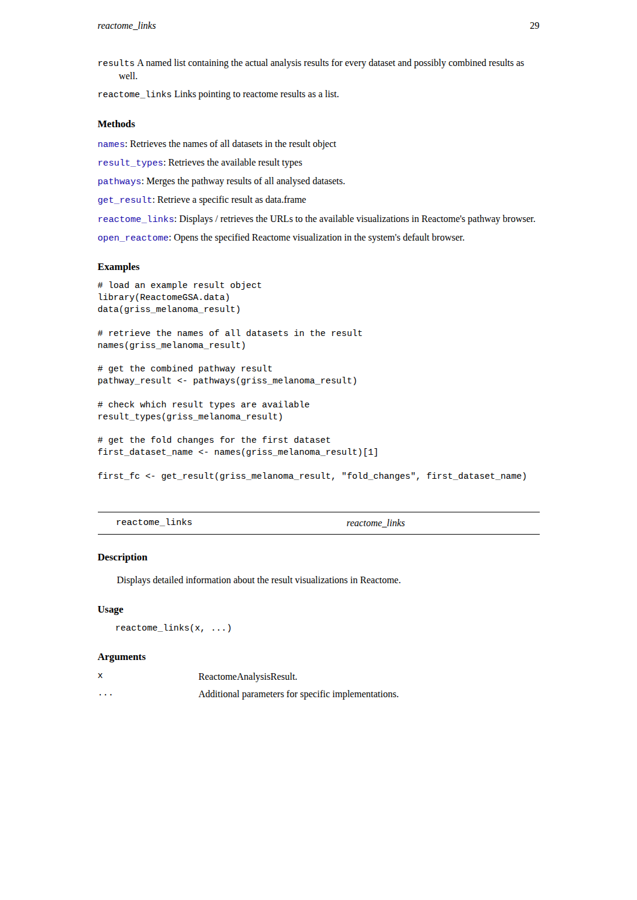reactome_links 29
results
A named list containing the actual analysis results for every dataset and possibly combined results as well.
reactome_links
Links pointing to reactome results as a list.
Methods
names: Retrieves the names of all datasets in the result object
result_types: Retrieves the available result types
pathways: Merges the pathway results of all analysed datasets.
get_result: Retrieve a specific result as data.frame
reactome_links: Displays / retrieves the URLs to the available visualizations in Reactome's pathway browser.
open_reactome: Opens the specified Reactome visualization in the system's default browser.
Examples
# load an example result object
library(ReactomeGSA.data)
data(griss_melanoma_result)

# retrieve the names of all datasets in the result
names(griss_melanoma_result)

# get the combined pathway result
pathway_result <- pathways(griss_melanoma_result)

# check which result types are available
result_types(griss_melanoma_result)

# get the fold changes for the first dataset
first_dataset_name <- names(griss_melanoma_result)[1]

first_fc <- get_result(griss_melanoma_result, "fold_changes", first_dataset_name)
reactome_links reactome_links
Description
Displays detailed information about the result visualizations in Reactome.
Usage
reactome_links(x, ...)
Arguments
x
ReactomeAnalysisResult.
...
Additional parameters for specific implementations.